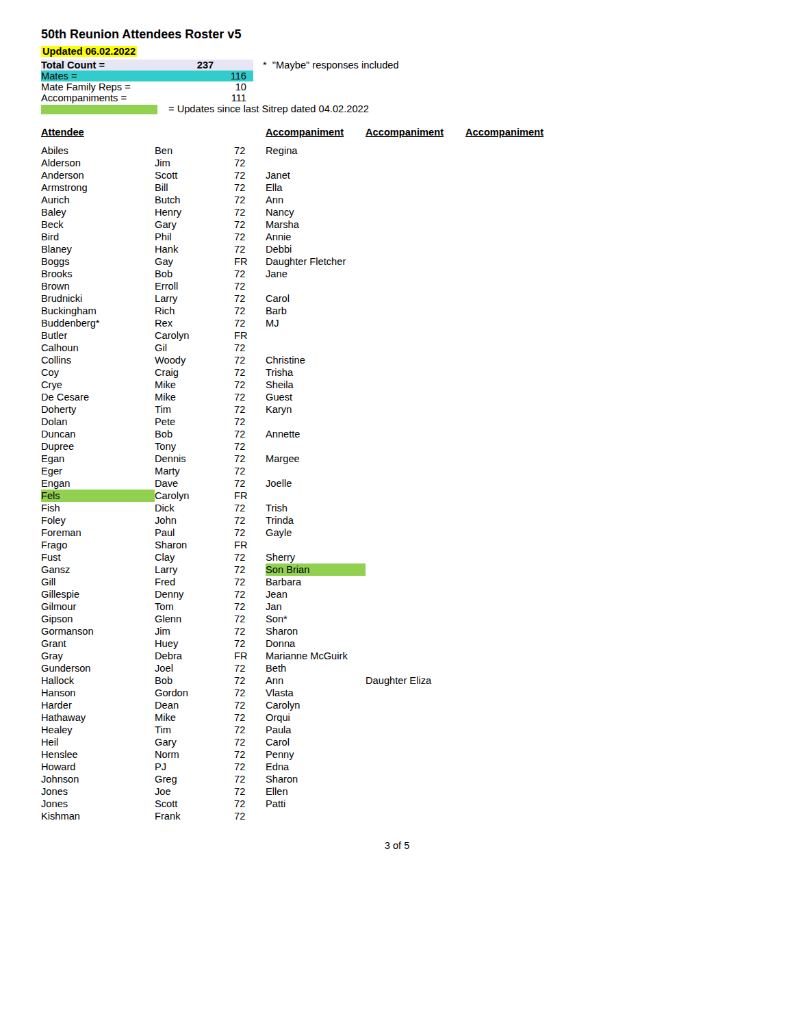50th Reunion Attendees Roster v5
Updated 06.02.2022
| Total Count = | 237 | * "Maybe" responses included |
| Mates = | 116 | |
| Mate Family Reps = | 10 | |
| Accompaniments = | 111 | |
| | = Updates since last Sitrep dated 04.02.2022 |
| Attendee | | | Accompaniment | Accompaniment | Accompaniment |
| --- | --- | --- | --- | --- | --- |
| Abiles | Ben | 72 | Regina | | |
| Alderson | Jim | 72 | | | |
| Anderson | Scott | 72 | Janet | | |
| Armstrong | Bill | 72 | Ella | | |
| Aurich | Butch | 72 | Ann | | |
| Baley | Henry | 72 | Nancy | | |
| Beck | Gary | 72 | Marsha | | |
| Bird | Phil | 72 | Annie | | |
| Blaney | Hank | 72 | Debbi | | |
| Boggs | Gay | FR | Daughter Fletcher | | |
| Brooks | Bob | 72 | Jane | | |
| Brown | Erroll | 72 | | | |
| Brudnicki | Larry | 72 | Carol | | |
| Buckingham | Rich | 72 | Barb | | |
| Buddenberg* | Rex | 72 | MJ | | |
| Butler | Carolyn | FR | | | |
| Calhoun | Gil | 72 | | | |
| Collins | Woody | 72 | Christine | | |
| Coy | Craig | 72 | Trisha | | |
| Crye | Mike | 72 | Sheila | | |
| De Cesare | Mike | 72 | Guest | | |
| Doherty | Tim | 72 | Karyn | | |
| Dolan | Pete | 72 | | | |
| Duncan | Bob | 72 | Annette | | |
| Dupree | Tony | 72 | | | |
| Egan | Dennis | 72 | Margee | | |
| Eger | Marty | 72 | | | |
| Engan | Dave | 72 | Joelle | | |
| Fels | Carolyn | FR | | | |
| Fish | Dick | 72 | Trish | | |
| Foley | John | 72 | Trinda | | |
| Foreman | Paul | 72 | Gayle | | |
| Frago | Sharon | FR | | | |
| Fust | Clay | 72 | Sherry | | |
| Gansz | Larry | 72 | Son Brian | | |
| Gill | Fred | 72 | Barbara | | |
| Gillespie | Denny | 72 | Jean | | |
| Gilmour | Tom | 72 | Jan | | |
| Gipson | Glenn | 72 | Son* | | |
| Gormanson | Jim | 72 | Sharon | | |
| Grant | Huey | 72 | Donna | | |
| Gray | Debra | FR | Marianne McGuirk | | |
| Gunderson | Joel | 72 | Beth | | |
| Hallock | Bob | 72 | Ann | Daughter Eliza | |
| Hanson | Gordon | 72 | Vlasta | | |
| Harder | Dean | 72 | Carolyn | | |
| Hathaway | Mike | 72 | Orqui | | |
| Healey | Tim | 72 | Paula | | |
| Heil | Gary | 72 | Carol | | |
| Henslee | Norm | 72 | Penny | | |
| Howard | PJ | 72 | Edna | | |
| Johnson | Greg | 72 | Sharon | | |
| Jones | Joe | 72 | Ellen | | |
| Jones | Scott | 72 | Patti | | |
| Kishman | Frank | 72 | | | |
3 of 5